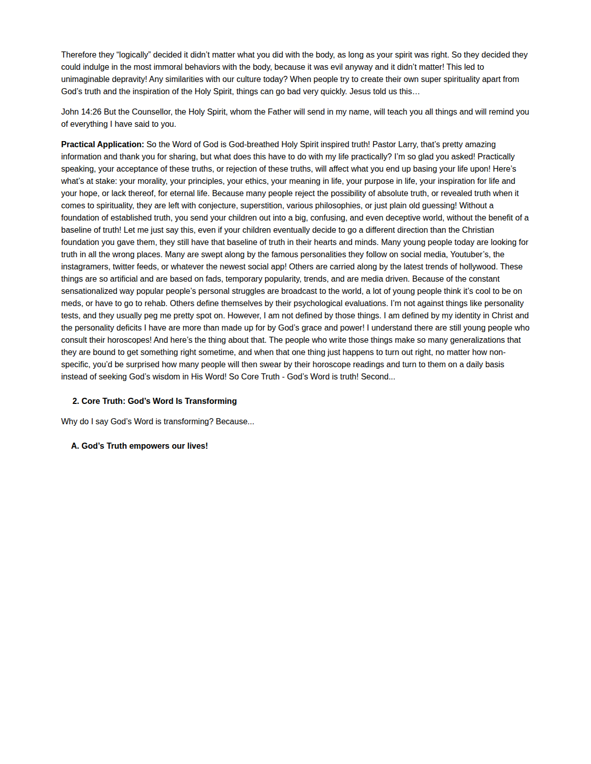Therefore they “logically” decided it didn’t matter what you did with the body, as long as your spirit was right. So they decided they could indulge in the most immoral behaviors with the body, because it was evil anyway and it didn’t matter! This led to unimaginable depravity! Any similarities with our culture today? When people try to create their own super spirituality apart from God’s truth and the inspiration of the Holy Spirit, things can go bad very quickly. Jesus told us this…
John 14:26 But the Counsellor, the Holy Spirit, whom the Father will send in my name, will teach you all things and will remind you of everything I have said to you.
Practical Application: So the Word of God is God-breathed Holy Spirit inspired truth! Pastor Larry, that’s pretty amazing information and thank you for sharing, but what does this have to do with my life practically? I’m so glad you asked! Practically speaking, your acceptance of these truths, or rejection of these truths, will affect what you end up basing your life upon! Here’s what’s at stake: your morality, your principles, your ethics, your meaning in life, your purpose in life, your inspiration for life and your hope, or lack thereof, for eternal life. Because many people reject the possibility of absolute truth, or revealed truth when it comes to spirituality, they are left with conjecture, superstition, various philosophies, or just plain old guessing! Without a foundation of established truth, you send your children out into a big, confusing, and even deceptive world, without the benefit of a baseline of truth! Let me just say this, even if your children eventually decide to go a different direction than the Christian foundation you gave them, they still have that baseline of truth in their hearts and minds. Many young people today are looking for truth in all the wrong places. Many are swept along by the famous personalities they follow on social media, Youtuber’s, the instagramers, twitter feeds, or whatever the newest social app! Others are carried along by the latest trends of hollywood. These things are so artificial and are based on fads, temporary popularity, trends, and are media driven. Because of the constant sensationalized way popular people’s personal struggles are broadcast to the world, a lot of young people think it’s cool to be on meds, or have to go to rehab. Others define themselves by their psychological evaluations. I’m not against things like personality tests, and they usually peg me pretty spot on. However, I am not defined by those things. I am defined by my identity in Christ and the personality deficits I have are more than made up for by God’s grace and power! I understand there are still young people who consult their horoscopes! And here’s the thing about that. The people who write those things make so many generalizations that they are bound to get something right sometime, and when that one thing just happens to turn out right, no matter how non-specific, you’d be surprised how many people will then swear by their horoscope readings and turn to them on a daily basis instead of seeking God’s wisdom in His Word! So Core Truth - God’s Word is truth! Second...
Core Truth: God’s Word Is Transforming
Why do I say God’s Word is transforming? Because...
God’s Truth empowers our lives!